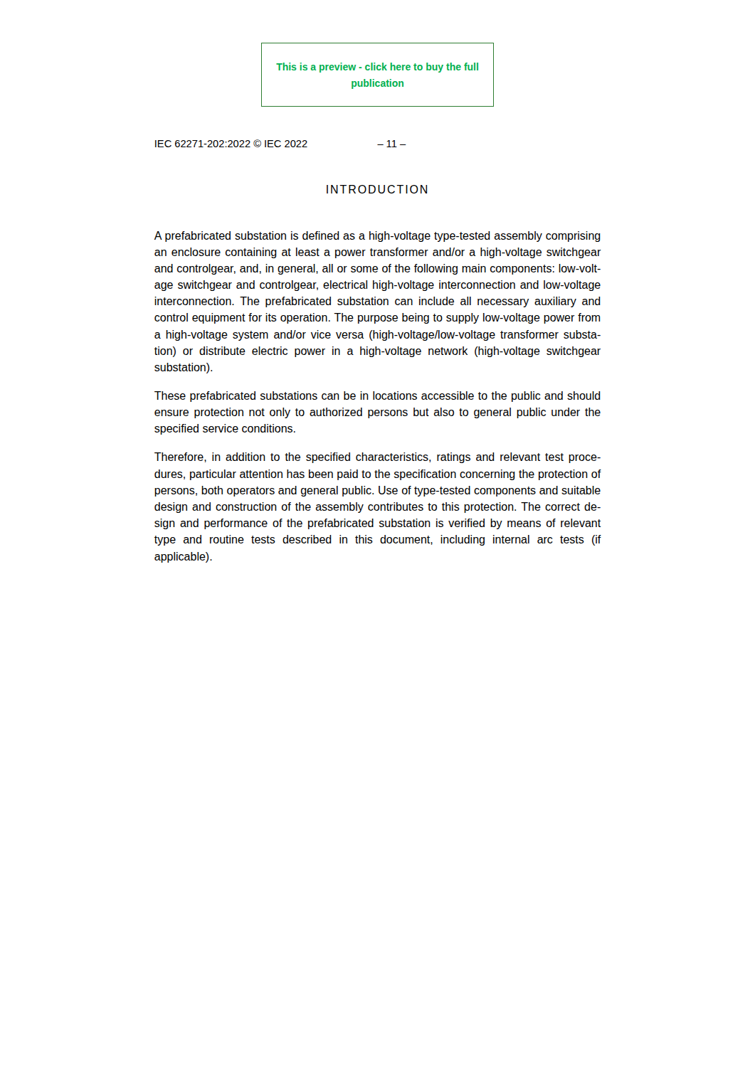This is a preview - click here to buy the full publication
IEC 62271-202:2022 © IEC 2022 – 11 –
INTRODUCTION
A prefabricated substation is defined as a high-voltage type-tested assembly comprising an enclosure containing at least a power transformer and/or a high-voltage switchgear and controlgear, and, in general, all or some of the following main components: low-voltage switchgear and controlgear, electrical high-voltage interconnection and low-voltage interconnection. The prefabricated substation can include all necessary auxiliary and control equipment for its operation. The purpose being to supply low-voltage power from a high-voltage system and/or vice versa (high-voltage/low-voltage transformer substation) or distribute electric power in a high-voltage network (high-voltage switchgear substation).
These prefabricated substations can be in locations accessible to the public and should ensure protection not only to authorized persons but also to general public under the specified service conditions.
Therefore, in addition to the specified characteristics, ratings and relevant test procedures, particular attention has been paid to the specification concerning the protection of persons, both operators and general public. Use of type-tested components and suitable design and construction of the assembly contributes to this protection. The correct design and performance of the prefabricated substation is verified by means of relevant type and routine tests described in this document, including internal arc tests (if applicable).